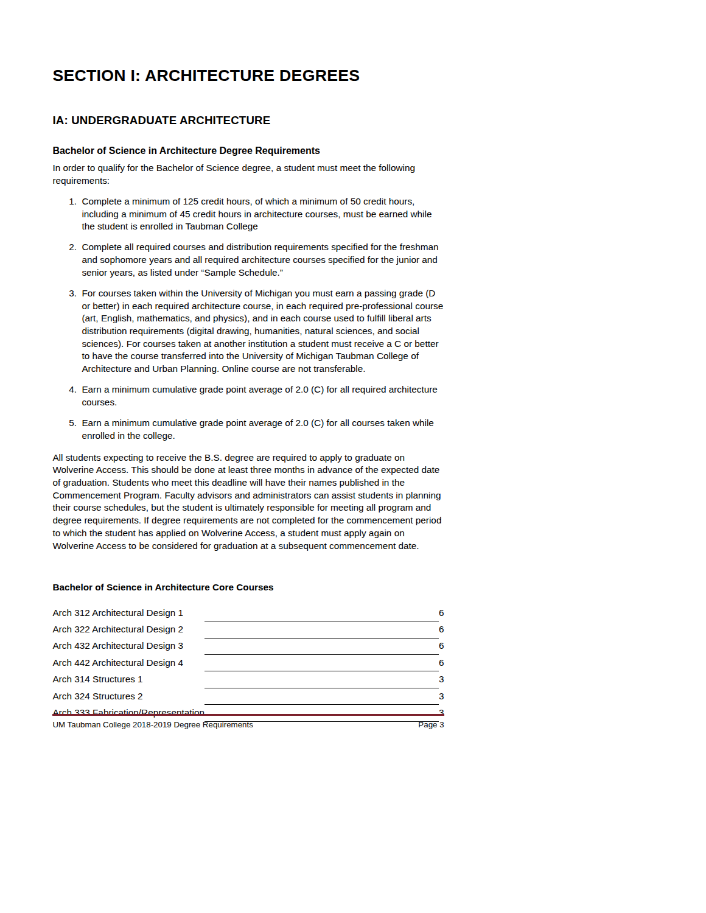SECTION I: ARCHITECTURE DEGREES
IA: UNDERGRADUATE ARCHITECTURE
Bachelor of Science in Architecture Degree Requirements
In order to qualify for the Bachelor of Science degree, a student must meet the following requirements:
Complete a minimum of 125 credit hours, of which a minimum of 50 credit hours, including a minimum of 45 credit hours in architecture courses, must be earned while the student is enrolled in Taubman College
Complete all required courses and distribution requirements specified for the freshman and sophomore years and all required architecture courses specified for the junior and senior years, as listed under “Sample Schedule.”
For courses taken within the University of Michigan you must earn a passing grade (D or better) in each required architecture course, in each required pre-professional course (art, English, mathematics, and physics), and in each course used to fulfill liberal arts distribution requirements (digital drawing, humanities, natural sciences, and social sciences). For courses taken at another institution a student must receive a C or better to have the course transferred into the University of Michigan Taubman College of Architecture and Urban Planning. Online course are not transferable.
Earn a minimum cumulative grade point average of 2.0 (C) for all required architecture courses.
Earn a minimum cumulative grade point average of 2.0 (C) for all courses taken while enrolled in the college.
All students expecting to receive the B.S. degree are required to apply to graduate on Wolverine Access. This should be done at least three months in advance of the expected date of graduation. Students who meet this deadline will have their names published in the Commencement Program. Faculty advisors and administrators can assist students in planning their course schedules, but the student is ultimately responsible for meeting all program and degree requirements. If degree requirements are not completed for the commencement period to which the student has applied on Wolverine Access, a student must apply again on Wolverine Access to be considered for graduation at a subsequent commencement date.
Bachelor of Science in Architecture Core Courses
| Arch 312 Architectural Design 1 | | 6 |
| Arch 322 Architectural Design 2 | | 6 |
| Arch 432 Architectural Design 3 | | 6 |
| Arch 442 Architectural Design 4 | | 6 |
| Arch 314 Structures 1 | | 3 |
| Arch 324 Structures 2 | | 3 |
| Arch 333 Fabrication/Representation | | 3 |
UM Taubman College 2018-2019 Degree Requirements Page 3